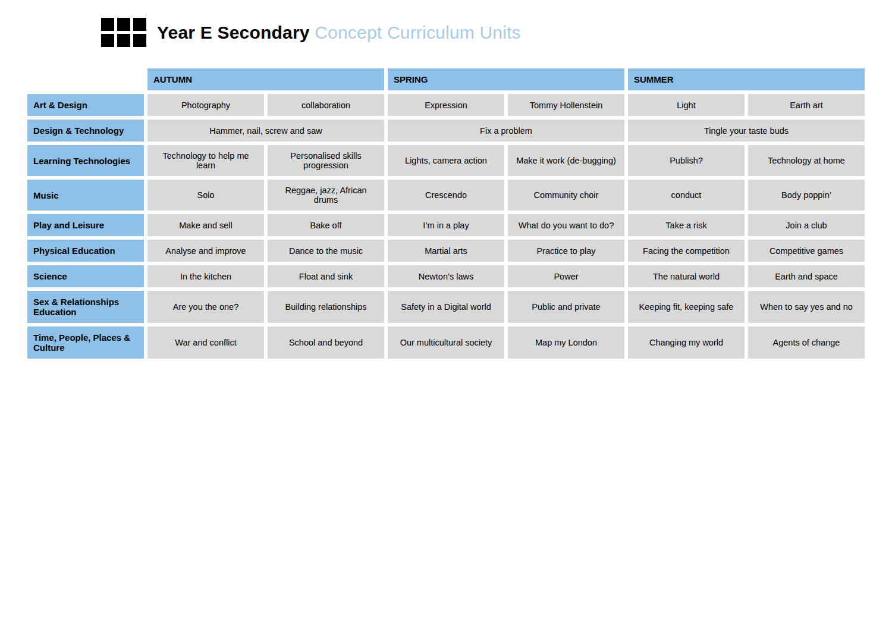Year E Secondary Concept Curriculum Units
| | AUTUMN | SPRING | SUMMER |
| --- | --- | --- | --- |
| Art & Design | Photography | collaboration | Expression | Tommy Hollenstein | Light | Earth art |
| Design & Technology | Hammer, nail, screw and saw | Fix a problem | Tingle your taste buds |
| Learning Technologies | Technology to help me learn | Personalised skills progression | Lights, camera action | Make it work (de-bugging) | Publish? | Technology at home |
| Music | Solo | Reggae, jazz, African drums | Crescendo | Community choir | conduct | Body poppin’ |
| Play and Leisure | Make and sell | Bake off | I’m in a play | What do you want to do? | Take a risk | Join a club |
| Physical Education | Analyse and improve | Dance to the music | Martial arts | Practice to play | Facing the competition | Competitive games |
| Science | In the kitchen | Float and sink | Newton’s laws | Power | The natural world | Earth and space |
| Sex & Relationships Education | Are you the one? | Building relationships | Safety in a Digital world | Public and private | Keeping fit, keeping safe | When to say yes and no |
| Time, People, Places & Culture | War and conflict | School and beyond | Our multicultural society | Map my London | Changing my world | Agents of change |